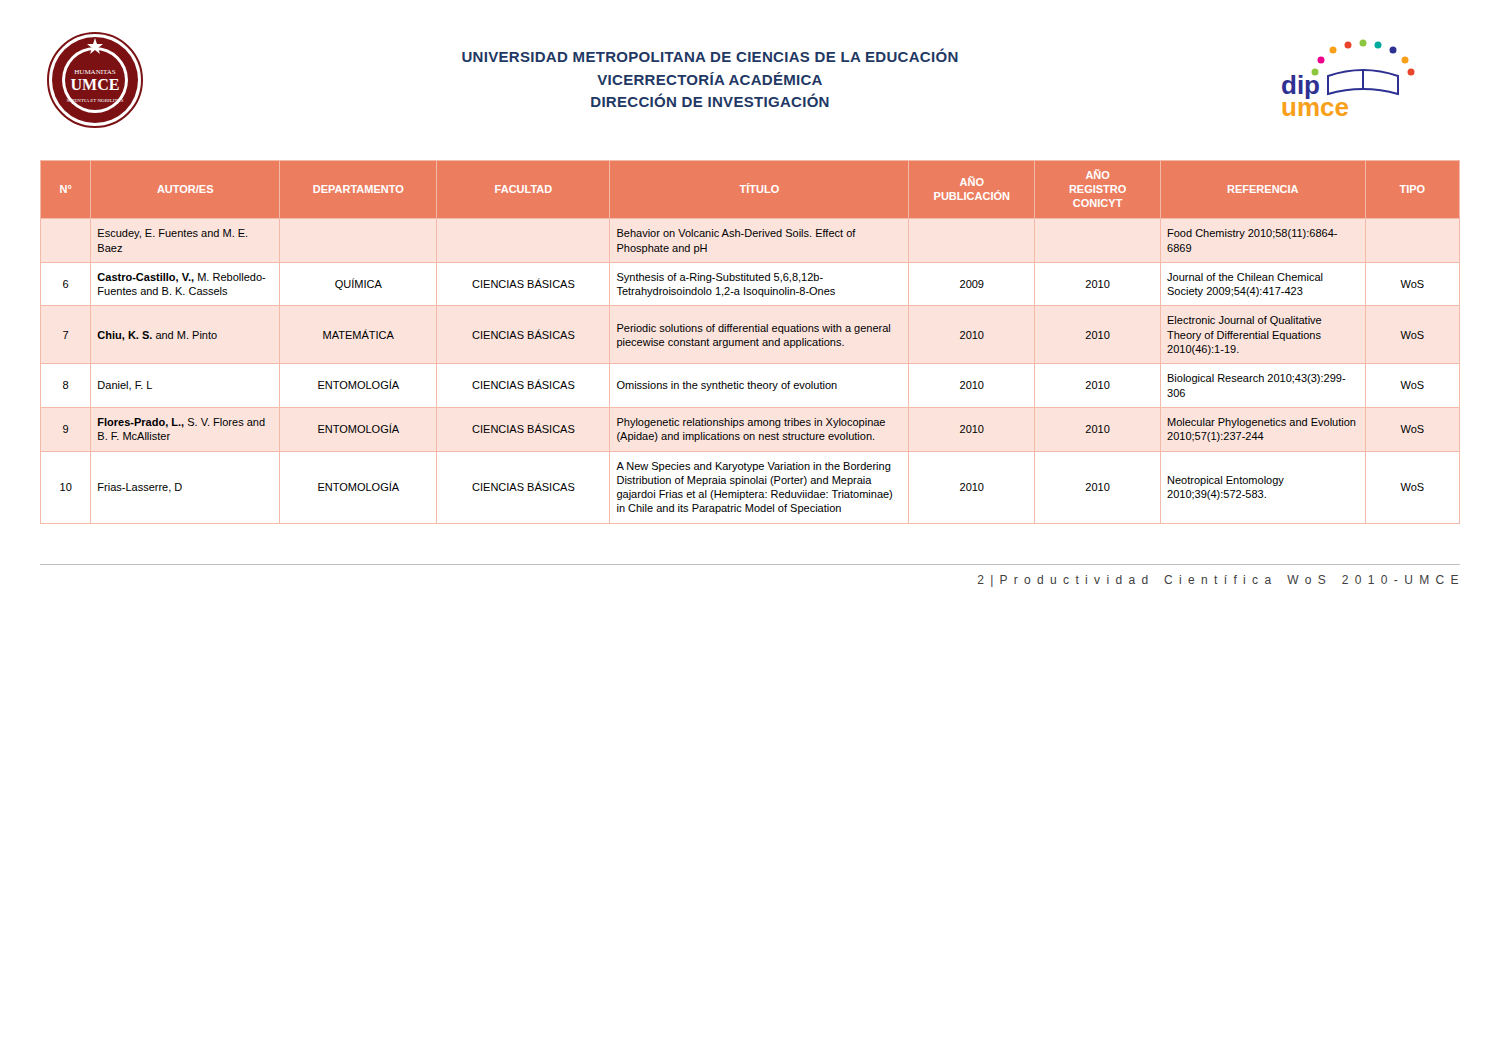HUMANITAS UMCE SCIENTIA ET NOBILITAS
UNIVERSIDAD METROPOLITANA DE CIENCIAS DE LA EDUCACIÓN
VICERRECTORÍA ACADÉMICA
DIRECCIÓN DE INVESTIGACIÓN
dip umce
| N° | AUTOR/ES | DEPARTAMENTO | FACULTAD | TÍTULO | AÑO PUBLICACIÓN | AÑO REGISTRO CONICYT | REFERENCIA | TIPO |
| --- | --- | --- | --- | --- | --- | --- | --- | --- |
| | Escudey, E. Fuentes and M. E. Baez | | | Behavior on Volcanic Ash-Derived Soils. Effect of Phosphate and pH | | | Food Chemistry 2010;58(11):6864-6869 | |
| 6 | Castro-Castillo, V., M. Rebolledo-Fuentes and B. K. Cassels | QUÍMICA | CIENCIAS BÁSICAS | Synthesis of a-Ring-Substituted 5,6,8,12b-Tetrahydroisoindolo 1,2-a Isoquinolin-8-Ones | 2009 | 2010 | Journal of the Chilean Chemical Society 2009;54(4):417-423 | WoS |
| 7 | Chiu, K. S. and M. Pinto | MATEMÁTICA | CIENCIAS BÁSICAS | Periodic solutions of differential equations with a general piecewise constant argument and applications. | 2010 | 2010 | Electronic Journal of Qualitative Theory of Differential Equations 2010(46):1-19. | WoS |
| 8 | Daniel, F. L | ENTOMOLOGÍA | CIENCIAS BÁSICAS | Omissions in the synthetic theory of evolution | 2010 | 2010 | Biological Research 2010;43(3):299-306 | WoS |
| 9 | Flores-Prado, L., S. V. Flores and B. F. McAllister | ENTOMOLOGÍA | CIENCIAS BÁSICAS | Phylogenetic relationships among tribes in Xylocopinae (Apidae) and implications on nest structure evolution. | 2010 | 2010 | Molecular Phylogenetics and Evolution 2010;57(1):237-244 | WoS |
| 10 | Frias-Lasserre, D | ENTOMOLOGÍA | CIENCIAS BÁSICAS | A New Species and Karyotype Variation in the Bordering Distribution of Mepraia spinolai (Porter) and Mepraia gajardoi Frias et al (Hemiptera: Reduviidae: Triatominae) in Chile and its Parapatric Model of Speciation | 2010 | 2010 | Neotropical Entomology 2010;39(4):572-583. | WoS |
2 | P r o d u c t i v i d a d C i e n t í f i c a W o S 2 0 1 0 - U M C E